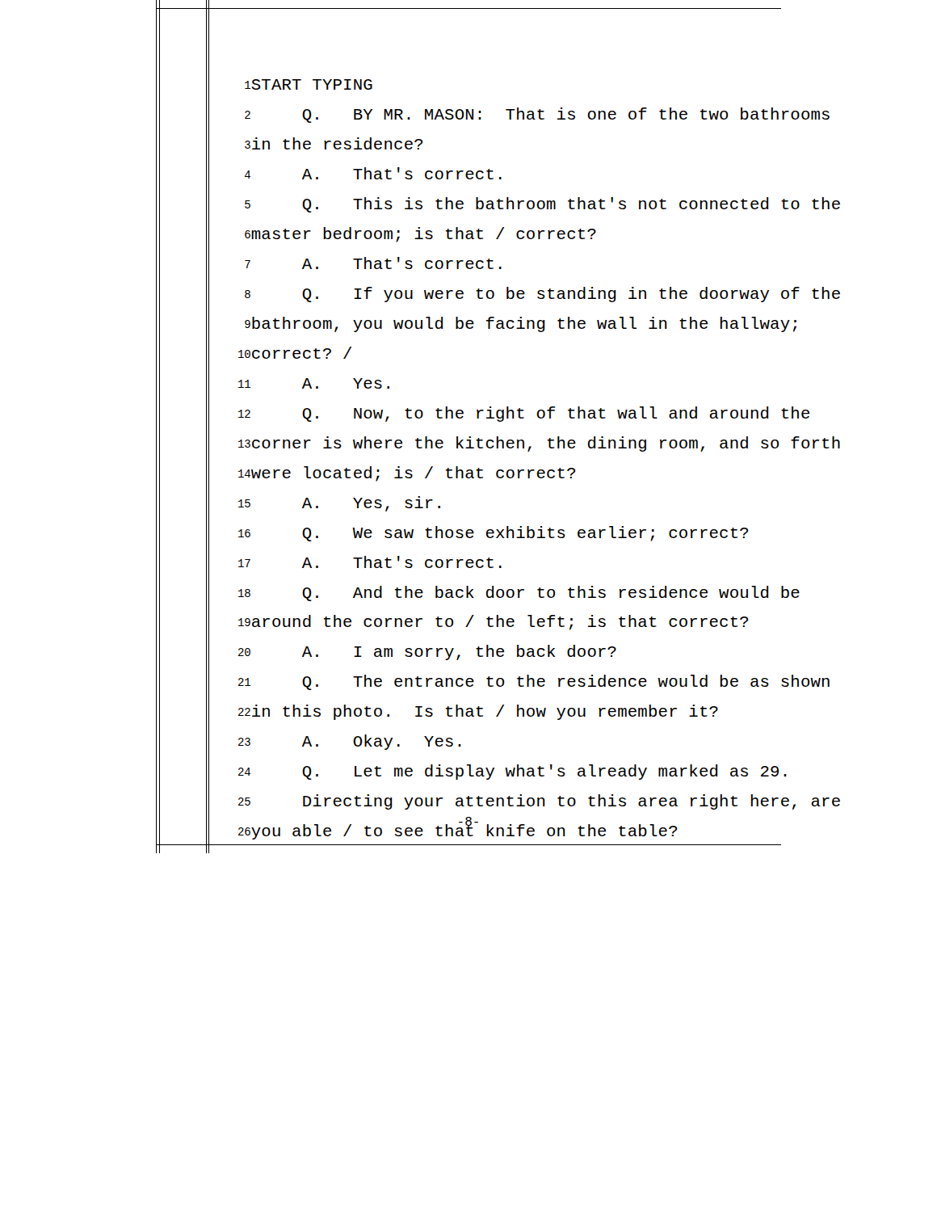| 1 | START TYPING |
| 2 | Q. BY MR. MASON: That is one of the two bathrooms |
| 3 | in the residence? |
| 4 | A. That's correct. |
| 5 | Q. This is the bathroom that's not connected to the |
| 6 | master bedroom; is that / correct? |
| 7 | A. That's correct. |
| 8 | Q. If you were to be standing in the doorway of the |
| 9 | bathroom, you would be facing the wall in the hallway; |
| 10 | correct? / |
| 11 | A. Yes. |
| 12 | Q. Now, to the right of that wall and around the |
| 13 | corner is where the kitchen, the dining room, and so forth |
| 14 | were located; is / that correct? |
| 15 | A. Yes, sir. |
| 16 | Q. We saw those exhibits earlier; correct? |
| 17 | A. That's correct. |
| 18 | Q. And the back door to this residence would be |
| 19 | around the corner to / the left; is that correct? |
| 20 | A. I am sorry, the back door? |
| 21 | Q. The entrance to the residence would be as shown |
| 22 | in this photo. Is that / how you remember it? |
| 23 | A. Okay. Yes. |
| 24 | Q. Let me display what's already marked as 29. |
| 25 | Directing your attention to this area right here, are |
| 26 | you able / to see that knife on the table? |
-8-